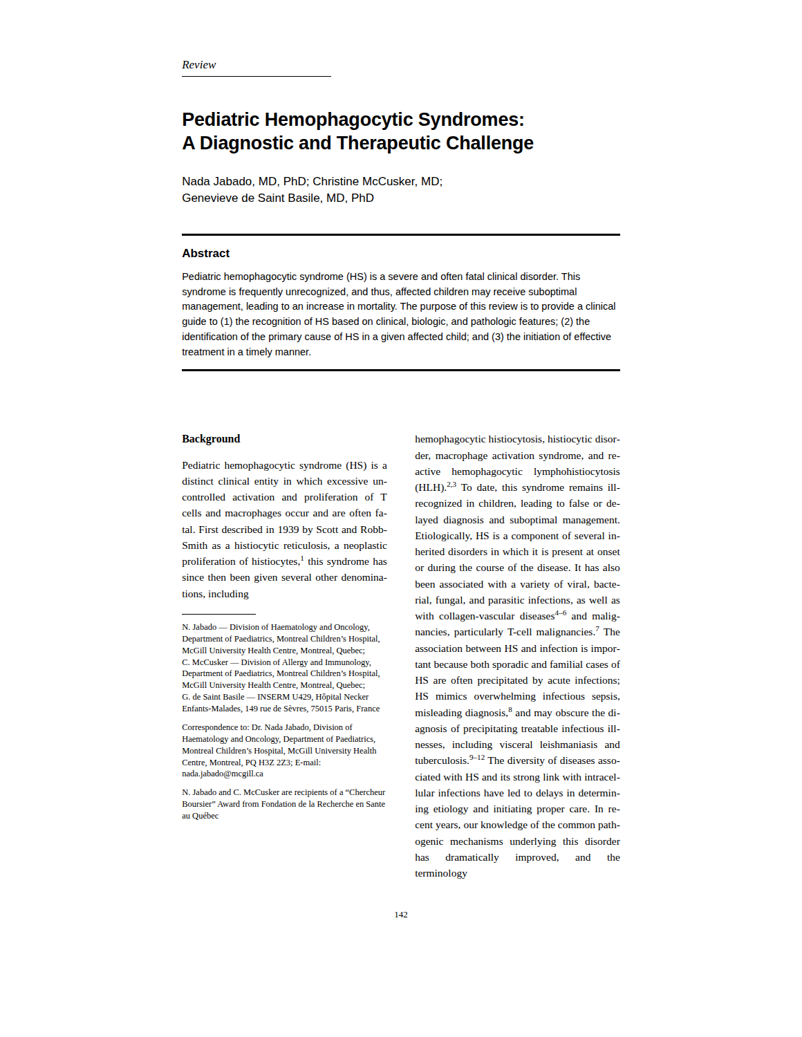Review
Pediatric Hemophagocytic Syndromes:
A Diagnostic and Therapeutic Challenge
Nada Jabado, MD, PhD; Christine McCusker, MD;
Genevieve de Saint Basile, MD, PhD
Abstract
Pediatric hemophagocytic syndrome (HS) is a severe and often fatal clinical disorder. This syndrome is frequently unrecognized, and thus, affected children may receive suboptimal management, leading to an increase in mortality. The purpose of this review is to provide a clinical guide to (1) the recognition of HS based on clinical, biologic, and pathologic features; (2) the identification of the primary cause of HS in a given affected child; and (3) the initiation of effective treatment in a timely manner.
Background
Pediatric hemophagocytic syndrome (HS) is a distinct clinical entity in which excessive uncontrolled activation and proliferation of T cells and macrophages occur and are often fatal. First described in 1939 by Scott and Robb-Smith as a histiocytic reticulosis, a neoplastic proliferation of histiocytes,1 this syndrome has since then been given several other denominations, including
N. Jabado — Division of Haematology and Oncology, Department of Paediatrics, Montreal Children’s Hospital, McGill University Health Centre, Montreal, Quebec;
C. McCusker — Division of Allergy and Immunology, Department of Paediatrics, Montreal Children’s Hospital, McGill University Health Centre, Montreal, Quebec;
G. de Saint Basile — INSERM U429, Hôpital Necker Enfants-Malades, 149 rue de Sèvres, 75015 Paris, France
Correspondence to: Dr. Nada Jabado, Division of Haematology and Oncology, Department of Paediatrics, Montreal Children’s Hospital, McGill University Health Centre, Montreal, PQ H3Z 2Z3; E-mail: nada.jabado@mcgill.ca
N. Jabado and C. McCusker are recipients of a “Chercheur Boursier” Award from Fondation de la Recherche en Sante au Québec
hemophagocytic histiocytosis, histiocytic disorder, macrophage activation syndrome, and reactive hemophagocytic lymphohistiocytosis (HLH).2,3 To date, this syndrome remains ill-recognized in children, leading to false or delayed diagnosis and suboptimal management. Etiologically, HS is a component of several inherited disorders in which it is present at onset or during the course of the disease. It has also been associated with a variety of viral, bacterial, fungal, and parasitic infections, as well as with collagen-vascular diseases4–6 and malignancies, particularly T-cell malignancies.7 The association between HS and infection is important because both sporadic and familial cases of HS are often precipitated by acute infections; HS mimics overwhelming infectious sepsis, misleading diagnosis,8 and may obscure the diagnosis of precipitating treatable infectious illnesses, including visceral leishmaniasis and tuberculosis.9–12 The diversity of diseases associated with HS and its strong link with intracellular infections have led to delays in determining etiology and initiating proper care. In recent years, our knowledge of the common pathogenic mechanisms underlying this disorder has dramatically improved, and the terminology
142